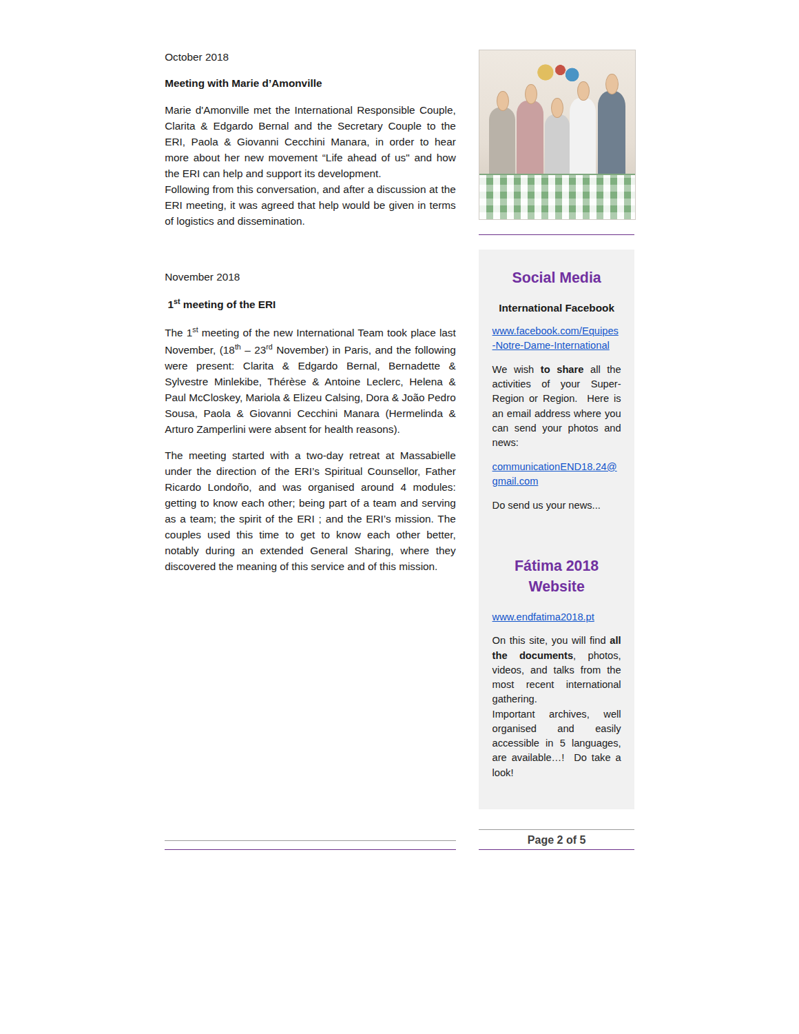October 2018
Meeting with Marie d’Amonville
Marie d'Amonville met the International Responsible Couple, Clarita & Edgardo Bernal and the Secretary Couple to the ERI, Paola & Giovanni Cecchini Manara, in order to hear more about her new movement “Life ahead of us" and how the ERI can help and support its development.
Following from this conversation, and after a discussion at the ERI meeting, it was agreed that help would be given in terms of logistics and dissemination.
November 2018
1st meeting of the ERI
The 1st meeting of the new International Team took place last November, (18th – 23rd November) in Paris, and the following were present: Clarita & Edgardo Bernal, Bernadette & Sylvestre Minlekibe, Thérèse & Antoine Leclerc, Helena & Paul McCloskey, Mariola & Elizeu Calsing, Dora & João Pedro Sousa, Paola & Giovanni Cecchini Manara (Hermelinda & Arturo Zamperlini were absent for health reasons).
The meeting started with a two-day retreat at Massabielle under the direction of the ERI’s Spiritual Counsellor, Father Ricardo Londoño, and was organised around 4 modules: getting to know each other; being part of a team and serving as a team; the spirit of the ERI ; and the ERI’s mission. The couples used this time to get to know each other better, notably during an extended General Sharing, where they discovered the meaning of this service and of this mission.
Social Media
International Facebook
www.facebook.com/Equipes-Notre-Dame-International
We wish to share all the activities of your Super-Region or Region. Here is an email address where you can send your photos and news:
communicationEND18.24@gmail.com
Do send us your news...
Fátima 2018 Website
www.endfatima2018.pt
On this site, you will find all the documents, photos, videos, and talks from the most recent international gathering.
Important archives, well organised and easily accessible in 5 languages, are available…! Do take a look!
Page 2 of 5